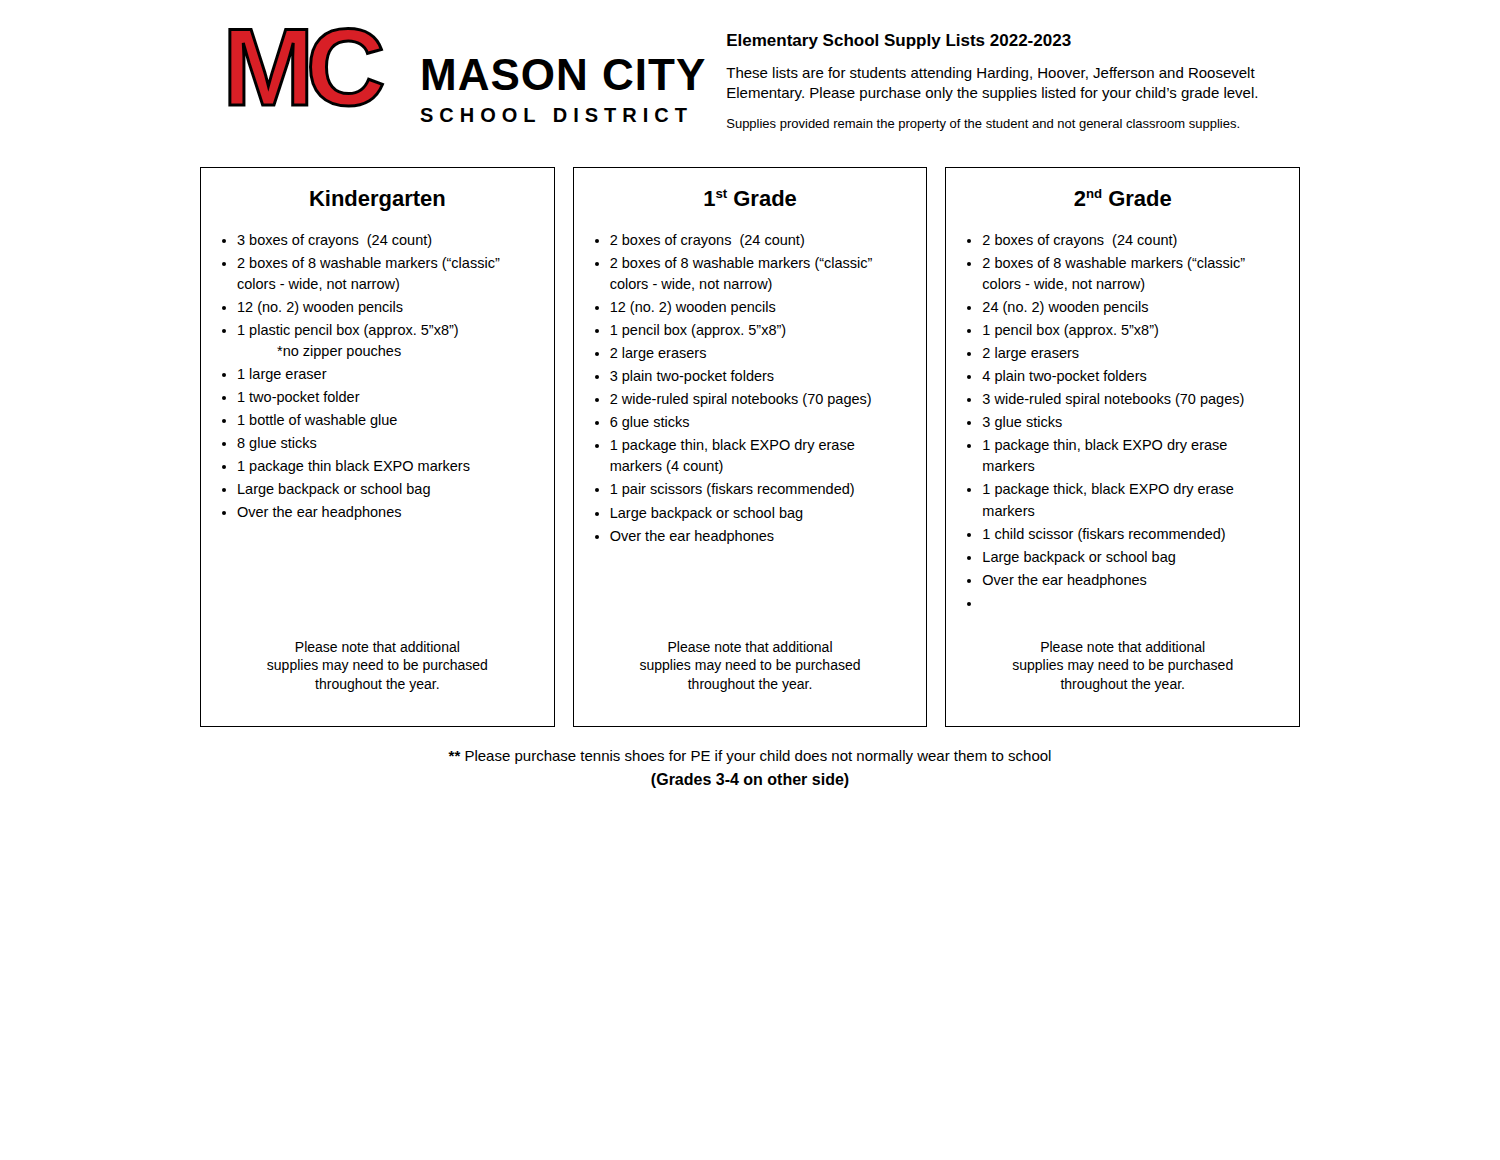MC
MASON CITY
SCHOOL DISTRICT
Elementary School Supply Lists 2022-2023
These lists are for students attending Harding, Hoover, Jefferson and Roosevelt Elementary. Please purchase only the supplies listed for your child’s grade level.
Supplies provided remain the property of the student and not general classroom supplies.
Kindergarten
3 boxes of crayons (24 count)
2 boxes of 8 washable markers (“classic” colors - wide, not narrow)
12 (no. 2) wooden pencils
1 plastic pencil box (approx. 5”x8”) *no zipper pouches
1 large eraser
1 two-pocket folder
1 bottle of washable glue
8 glue sticks
1 package thin black EXPO markers
Large backpack or school bag
Over the ear headphones
Please note that additional
supplies may need to be purchased
throughout the year.
1st Grade
2 boxes of crayons (24 count)
2 boxes of 8 washable markers (“classic” colors - wide, not narrow)
12 (no. 2) wooden pencils
1 pencil box (approx. 5”x8”)
2 large erasers
3 plain two-pocket folders
2 wide-ruled spiral notebooks (70 pages)
6 glue sticks
1 package thin, black EXPO dry erase markers (4 count)
1 pair scissors (fiskars recommended)
Large backpack or school bag
Over the ear headphones
Please note that additional
supplies may need to be purchased
throughout the year.
2nd Grade
2 boxes of crayons (24 count)
2 boxes of 8 washable markers (“classic” colors - wide, not narrow)
24 (no. 2) wooden pencils
1 pencil box (approx. 5”x8”)
2 large erasers
4 plain two-pocket folders
3 wide-ruled spiral notebooks (70 pages)
3 glue sticks
1 package thin, black EXPO dry erase markers
1 package thick, black EXPO dry erase markers
1 child scissor (fiskars recommended)
Large backpack or school bag
Over the ear headphones
Please note that additional
supplies may need to be purchased
throughout the year.
** Please purchase tennis shoes for PE if your child does not normally wear them to school
(Grades 3-4 on other side)